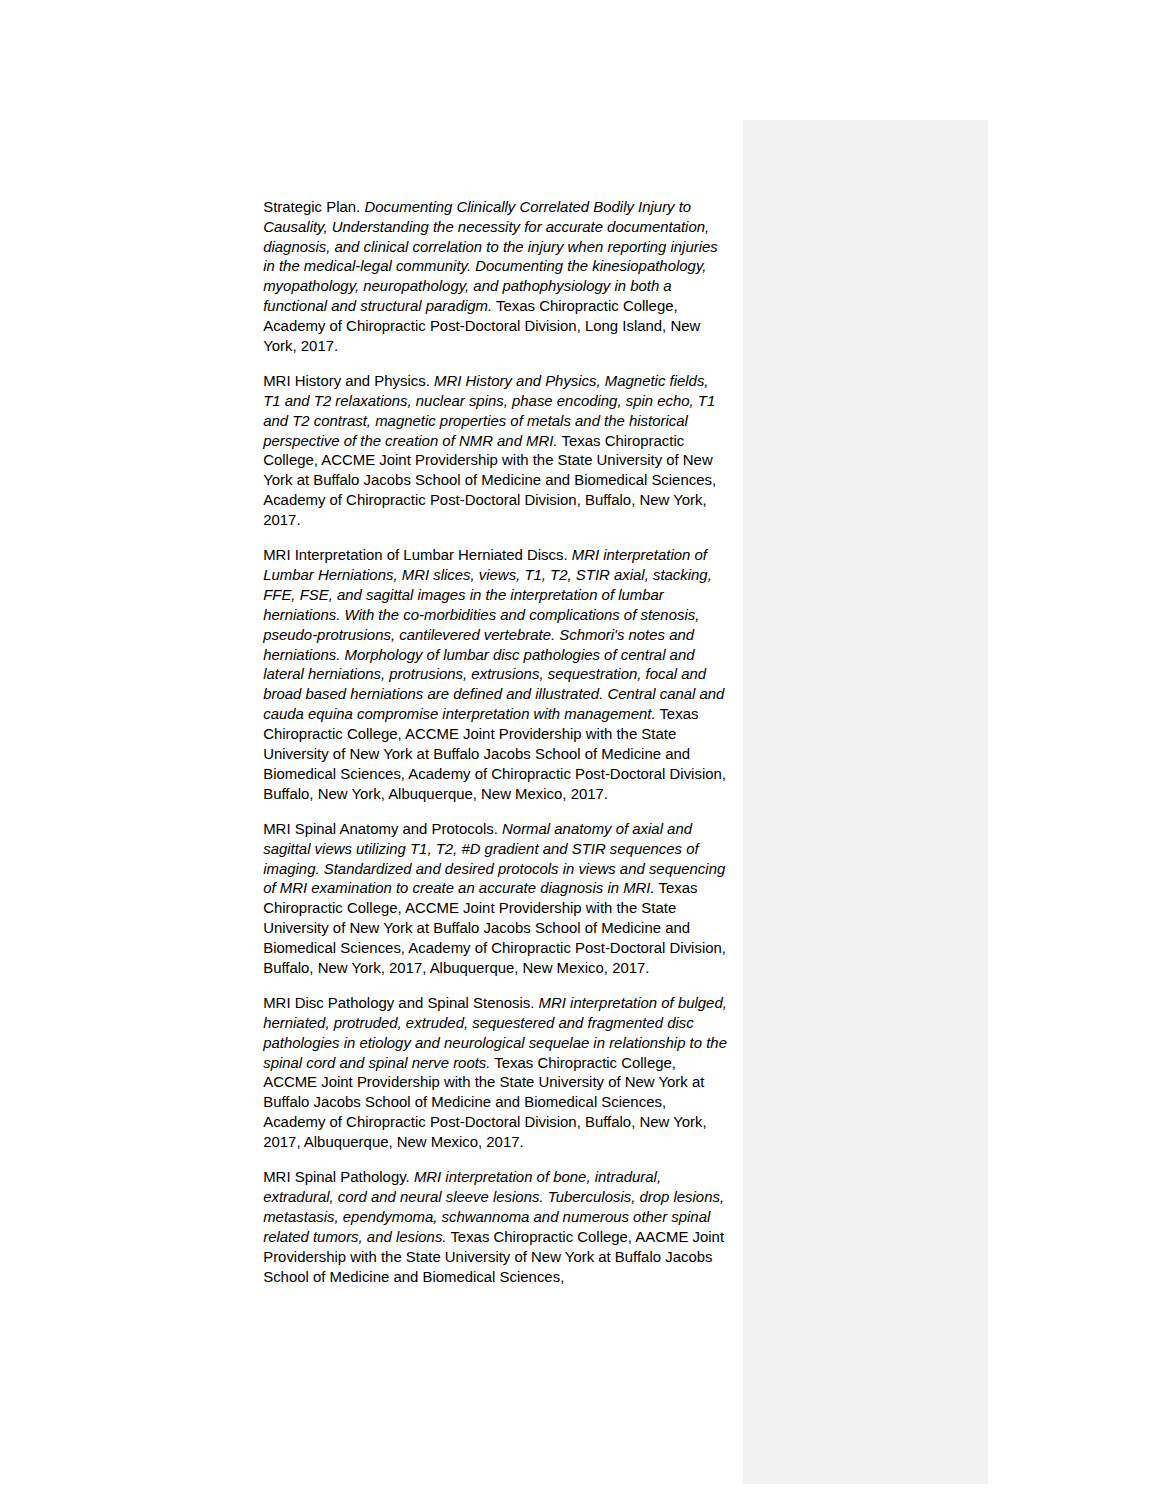Strategic Plan. Documenting Clinically Correlated Bodily Injury to Causality, Understanding the necessity for accurate documentation, diagnosis, and clinical correlation to the injury when reporting injuries in the medical-legal community. Documenting the kinesiopathology, myopathology, neuropathology, and pathophysiology in both a functional and structural paradigm. Texas Chiropractic College, Academy of Chiropractic Post-Doctoral Division, Long Island, New York, 2017.
MRI History and Physics. MRI History and Physics, Magnetic fields, T1 and T2 relaxations, nuclear spins, phase encoding, spin echo, T1 and T2 contrast, magnetic properties of metals and the historical perspective of the creation of NMR and MRI. Texas Chiropractic College, ACCME Joint Providership with the State University of New York at Buffalo Jacobs School of Medicine and Biomedical Sciences, Academy of Chiropractic Post-Doctoral Division, Buffalo, New York, 2017.
MRI Interpretation of Lumbar Herniated Discs. MRI interpretation of Lumbar Herniations, MRI slices, views, T1, T2, STIR axial, stacking, FFE, FSE, and sagittal images in the interpretation of lumbar herniations. With the co-morbidities and complications of stenosis, pseudo-protrusions, cantilevered vertebrate. Schmori's notes and herniations. Morphology of lumbar disc pathologies of central and lateral herniations, protrusions, extrusions, sequestration, focal and broad based herniations are defined and illustrated. Central canal and cauda equina compromise interpretation with management. Texas Chiropractic College, ACCME Joint Providership with the State University of New York at Buffalo Jacobs School of Medicine and Biomedical Sciences, Academy of Chiropractic Post-Doctoral Division, Buffalo, New York, Albuquerque, New Mexico, 2017.
MRI Spinal Anatomy and Protocols. Normal anatomy of axial and sagittal views utilizing T1, T2, #D gradient and STIR sequences of imaging. Standardized and desired protocols in views and sequencing of MRI examination to create an accurate diagnosis in MRI. Texas Chiropractic College, ACCME Joint Providership with the State University of New York at Buffalo Jacobs School of Medicine and Biomedical Sciences, Academy of Chiropractic Post-Doctoral Division, Buffalo, New York, 2017, Albuquerque, New Mexico, 2017.
MRI Disc Pathology and Spinal Stenosis. MRI interpretation of bulged, herniated, protruded, extruded, sequestered and fragmented disc pathologies in etiology and neurological sequelae in relationship to the spinal cord and spinal nerve roots. Texas Chiropractic College, ACCME Joint Providership with the State University of New York at Buffalo Jacobs School of Medicine and Biomedical Sciences, Academy of Chiropractic Post-Doctoral Division, Buffalo, New York, 2017, Albuquerque, New Mexico, 2017.
MRI Spinal Pathology. MRI interpretation of bone, intradural, extradural, cord and neural sleeve lesions. Tuberculosis, drop lesions, metastasis, ependymoma, schwannoma and numerous other spinal related tumors, and lesions. Texas Chiropractic College, AACME Joint Providership with the State University of New York at Buffalo Jacobs School of Medicine and Biomedical Sciences,